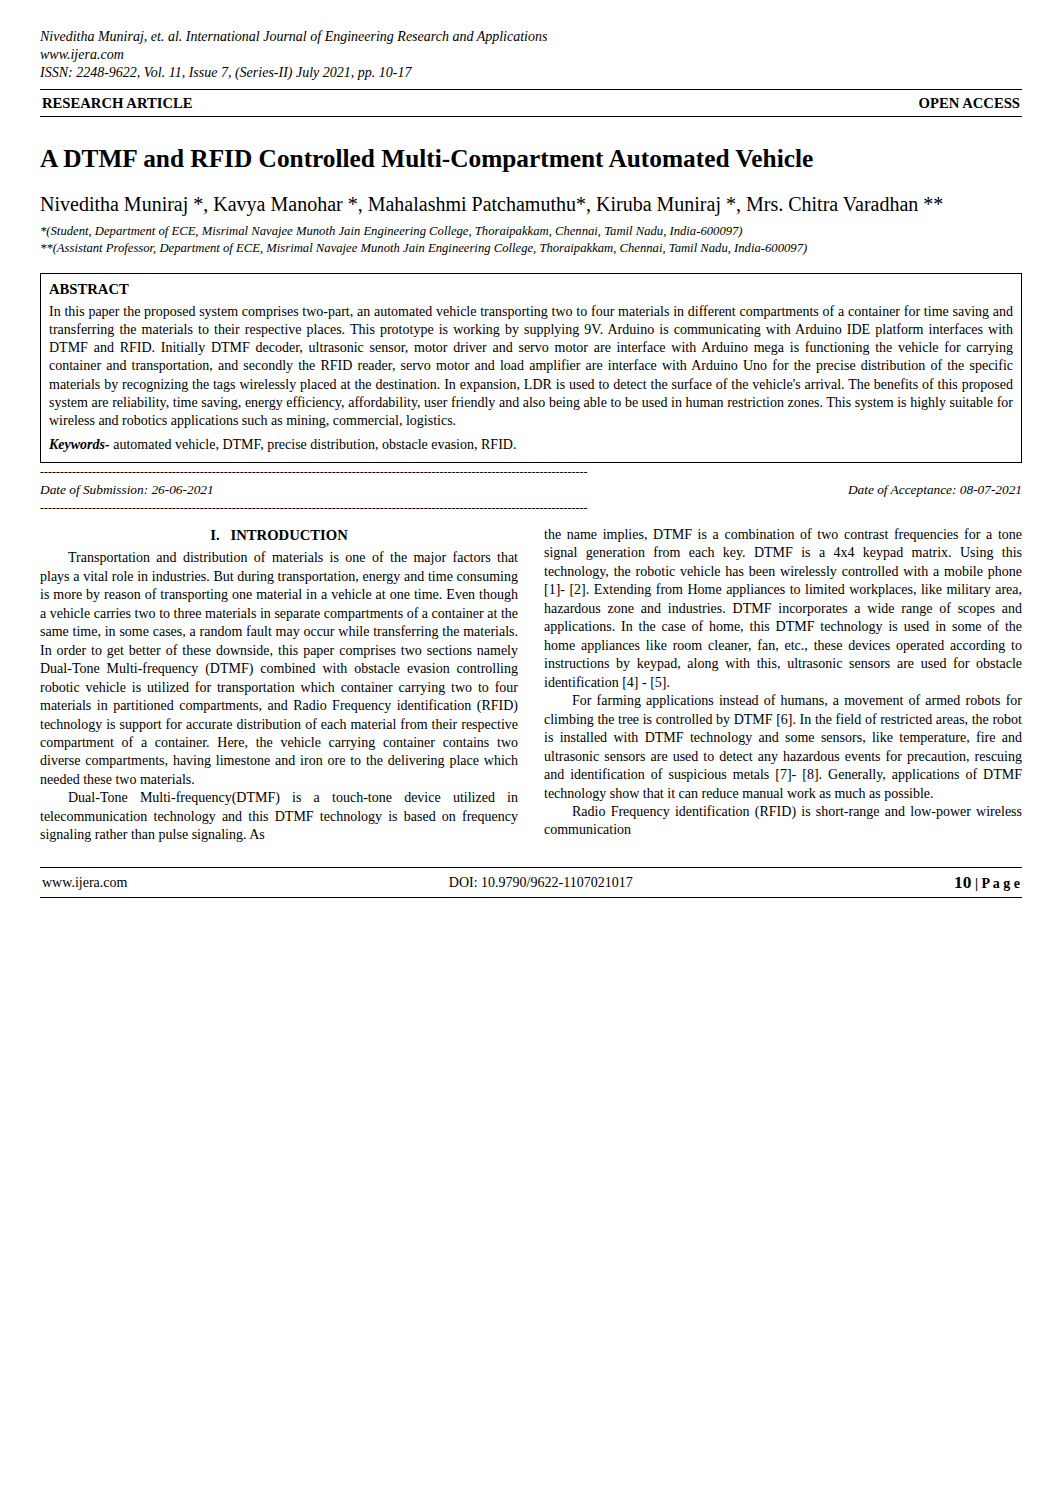Niveditha Muniraj, et. al. International Journal of Engineering Research and Applications
www.ijera.com
ISSN: 2248-9622, Vol. 11, Issue 7, (Series-II) July 2021, pp. 10-17
RESEARCH ARTICLE OPEN ACCESS
A DTMF and RFID Controlled Multi-Compartment Automated Vehicle
Niveditha Muniraj *, Kavya Manohar *, Mahalashmi Patchamuthu*, Kiruba Muniraj *, Mrs. Chitra Varadhan **
*(Student, Department of ECE, Misrimal Navajee Munoth Jain Engineering College, Thoraipakkam, Chennai, Tamil Nadu, India-600097)
**(Assistant Professor, Department of ECE, Misrimal Navajee Munoth Jain Engineering College, Thoraipakkam, Chennai, Tamil Nadu, India-600097)
ABSTRACT
In this paper the proposed system comprises two-part, an automated vehicle transporting two to four materials in different compartments of a container for time saving and transferring the materials to their respective places. This prototype is working by supplying 9V. Arduino is communicating with Arduino IDE platform interfaces with DTMF and RFID. Initially DTMF decoder, ultrasonic sensor, motor driver and servo motor are interface with Arduino mega is functioning the vehicle for carrying container and transportation, and secondly the RFID reader, servo motor and load amplifier are interface with Arduino Uno for the precise distribution of the specific materials by recognizing the tags wirelessly placed at the destination. In expansion, LDR is used to detect the surface of the vehicle's arrival. The benefits of this proposed system are reliability, time saving, energy efficiency, affordability, user friendly and also being able to be used in human restriction zones. This system is highly suitable for wireless and robotics applications such as mining, commercial, logistics.
Keywords- automated vehicle, DTMF, precise distribution, obstacle evasion, RFID.
-----------------------------------------------------------------------------------------------------------------------------------------
Date of Submission: 26-06-2021 Date of Acceptance: 08-07-2021
-----------------------------------------------------------------------------------------------------------------------------------------
I. INTRODUCTION
Transportation and distribution of materials is one of the major factors that plays a vital role in industries. But during transportation, energy and time consuming is more by reason of transporting one material in a vehicle at one time. Even though a vehicle carries two to three materials in separate compartments of a container at the same time, in some cases, a random fault may occur while transferring the materials. In order to get better of these downside, this paper comprises two sections namely Dual-Tone Multi-frequency (DTMF) combined with obstacle evasion controlling robotic vehicle is utilized for transportation which container carrying two to four materials in partitioned compartments, and Radio Frequency identification (RFID) technology is support for accurate distribution of each material from their respective compartment of a container. Here, the vehicle carrying container contains two diverse compartments, having limestone and iron ore to the delivering place which needed these two materials.
Dual-Tone Multi-frequency(DTMF) is a touch-tone device utilized in telecommunication technology and this DTMF technology is based on frequency signaling rather than pulse signaling. As
the name implies, DTMF is a combination of two contrast frequencies for a tone signal generation from each key. DTMF is a 4x4 keypad matrix. Using this technology, the robotic vehicle has been wirelessly controlled with a mobile phone [1]- [2]. Extending from Home appliances to limited workplaces, like military area, hazardous zone and industries. DTMF incorporates a wide range of scopes and applications. In the case of home, this DTMF technology is used in some of the home appliances like room cleaner, fan, etc., these devices operated according to instructions by keypad, along with this, ultrasonic sensors are used for obstacle identification [4] - [5].
For farming applications instead of humans, a movement of armed robots for climbing the tree is controlled by DTMF [6]. In the field of restricted areas, the robot is installed with DTMF technology and some sensors, like temperature, fire and ultrasonic sensors are used to detect any hazardous events for precaution, rescuing and identification of suspicious metals [7]- [8]. Generally, applications of DTMF technology show that it can reduce manual work as much as possible.
Radio Frequency identification (RFID) is short-range and low-power wireless communication
www.ijera.com DOI: 10.9790/9622-1107021017 10 | P a g e